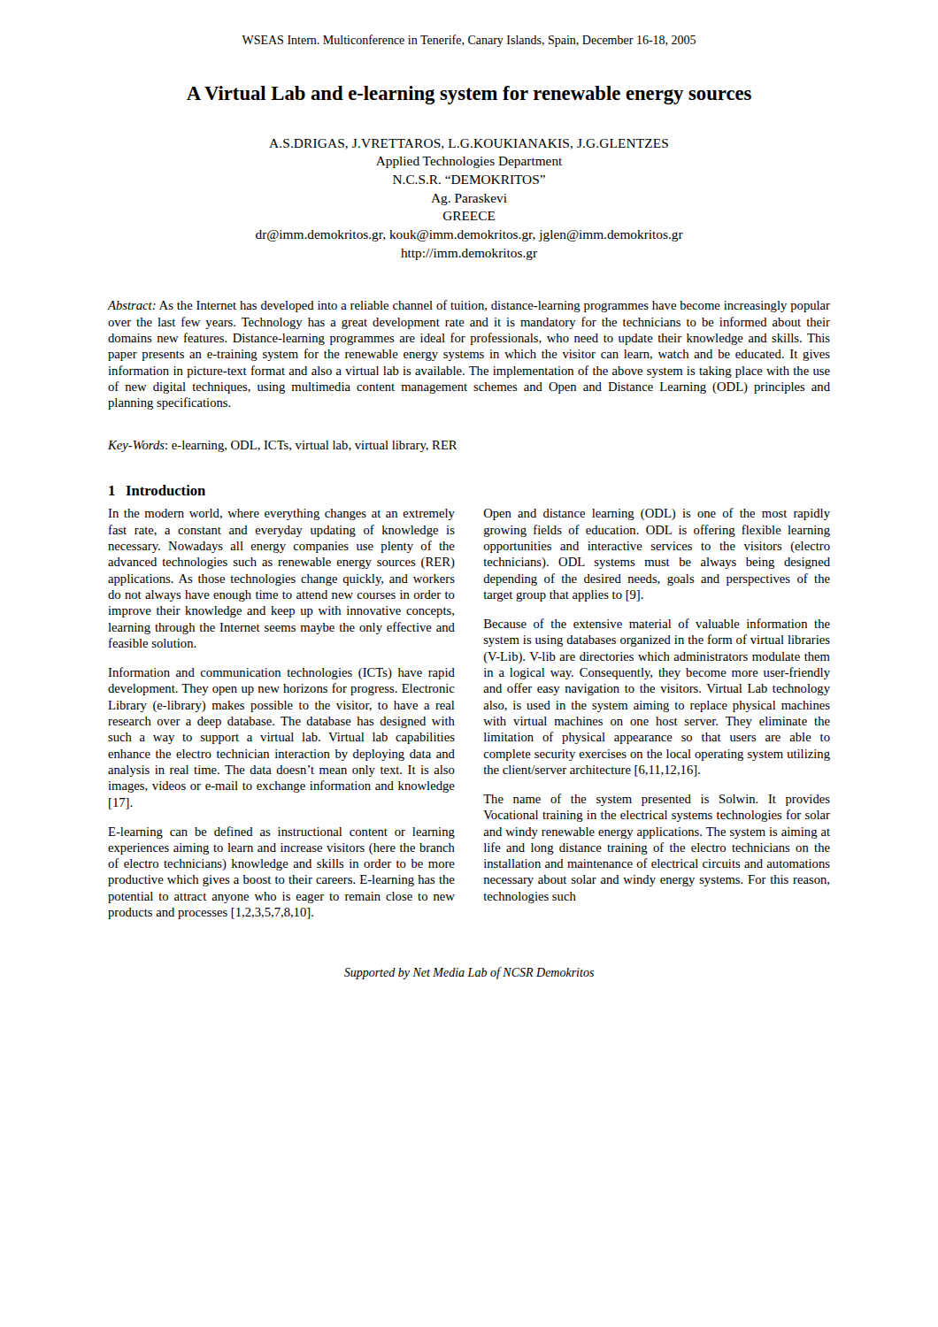WSEAS Intern. Multiconference in Tenerife, Canary Islands, Spain, December 16-18, 2005
A Virtual Lab and e-learning system for renewable energy sources
A.S.DRIGAS, J.VRETTAROS, L.G.KOUKIANAKIS, J.G.GLENTZES
Applied Technologies Department
N.C.S.R. “DEMOKRITOS”
Ag. Paraskevi
GREECE
dr@imm.demokritos.gr, kouk@imm.demokritos.gr, jglen@imm.demokritos.gr
http://imm.demokritos.gr
Abstract: As the Internet has developed into a reliable channel of tuition, distance-learning programmes have become increasingly popular over the last few years. Technology has a great development rate and it is mandatory for the technicians to be informed about their domains new features. Distance-learning programmes are ideal for professionals, who need to update their knowledge and skills. This paper presents an e-training system for the renewable energy systems in which the visitor can learn, watch and be educated. It gives information in picture-text format and also a virtual lab is available. The implementation of the above system is taking place with the use of new digital techniques, using multimedia content management schemes and Open and Distance Learning (ODL) principles and planning specifications.
Key-Words: e-learning, ODL, ICTs, virtual lab, virtual library, RER
1 Introduction
In the modern world, where everything changes at an extremely fast rate, a constant and everyday updating of knowledge is necessary. Nowadays all energy companies use plenty of the advanced technologies such as renewable energy sources (RER) applications. As those technologies change quickly, and workers do not always have enough time to attend new courses in order to improve their knowledge and keep up with innovative concepts, learning through the Internet seems maybe the only effective and feasible solution.
Information and communication technologies (ICTs) have rapid development. They open up new horizons for progress. Electronic Library (e-library) makes possible to the visitor, to have a real research over a deep database. The database has designed with such a way to support a virtual lab. Virtual lab capabilities enhance the electro technician interaction by deploying data and analysis in real time. The data doesn’t mean only text. It is also images, videos or e-mail to exchange information and knowledge [17].
E-learning can be defined as instructional content or learning experiences aiming to learn and increase visitors (here the branch of electro technicians) knowledge and skills in order to be more productive which gives a boost to their careers. E-learning has the potential to attract anyone who is eager to remain close to new products and processes [1,2,3,5,7,8,10].
Open and distance learning (ODL) is one of the most rapidly growing fields of education. ODL is offering flexible learning opportunities and interactive services to the visitors (electro technicians). ODL systems must be always being designed depending of the desired needs, goals and perspectives of the target group that applies to [9].
Because of the extensive material of valuable information the system is using databases organized in the form of virtual libraries (V-Lib). V-lib are directories which administrators modulate them in a logical way. Consequently, they become more user-friendly and offer easy navigation to the visitors. Virtual Lab technology also, is used in the system aiming to replace physical machines with virtual machines on one host server. They eliminate the limitation of physical appearance so that users are able to complete security exercises on the local operating system utilizing the client/server architecture [6,11,12,16].
The name of the system presented is Solwin. It provides Vocational training in the electrical systems technologies for solar and windy renewable energy applications. The system is aiming at life and long distance training of the electro technicians on the installation and maintenance of electrical circuits and automations necessary about solar and windy energy systems. For this reason, technologies such
Supported by Net Media Lab of NCSR Demokritos